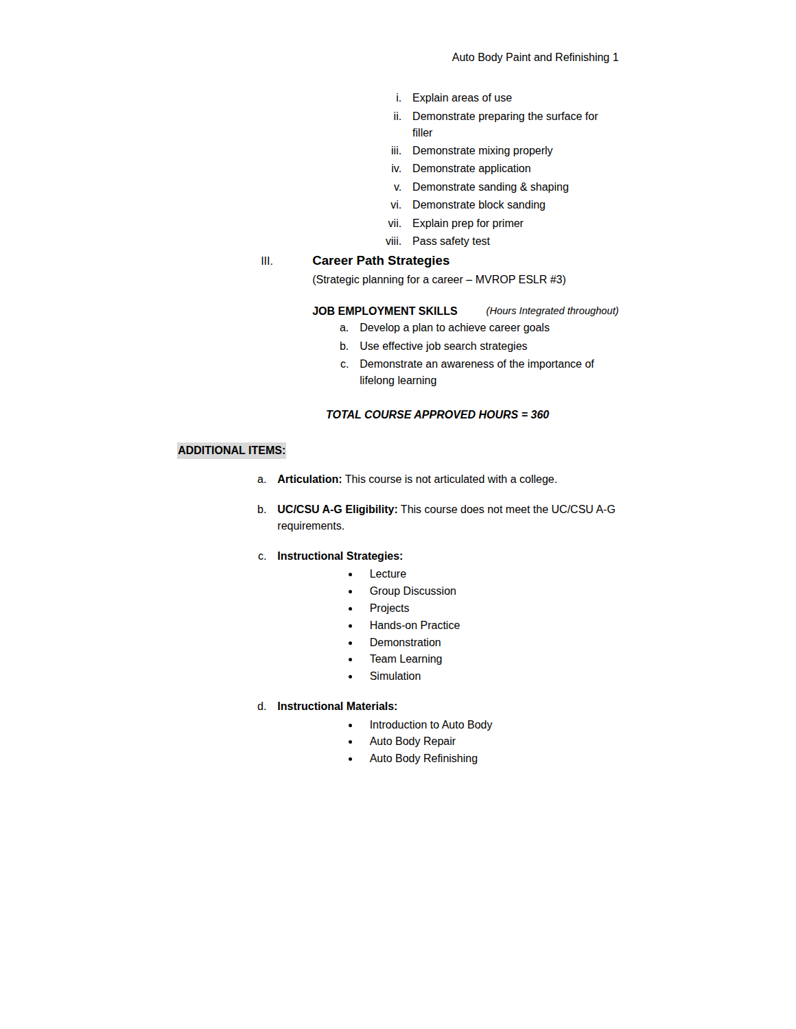Auto Body Paint and Refinishing 1
Explain areas of use
Demonstrate preparing the surface for filler
Demonstrate mixing properly
Demonstrate application
Demonstrate sanding & shaping
Demonstrate block sanding
Explain prep for primer
Pass safety test
Career Path Strategies
(Strategic planning for a career – MVROP ESLR #3)
JOB EMPLOYMENT SKILLS (Hours Integrated throughout)
Develop a plan to achieve career goals
Use effective job search strategies
Demonstrate an awareness of the importance of lifelong learning
TOTAL COURSE APPROVED HOURS = 360
ADDITIONAL ITEMS:
Articulation: This course is not articulated with a college.
UC/CSU A-G Eligibility: This course does not meet the UC/CSU A-G requirements.
Instructional Strategies:
Lecture
Group Discussion
Projects
Hands-on Practice
Demonstration
Team Learning
Simulation
Instructional Materials:
Introduction to Auto Body
Auto Body Repair
Auto Body Refinishing